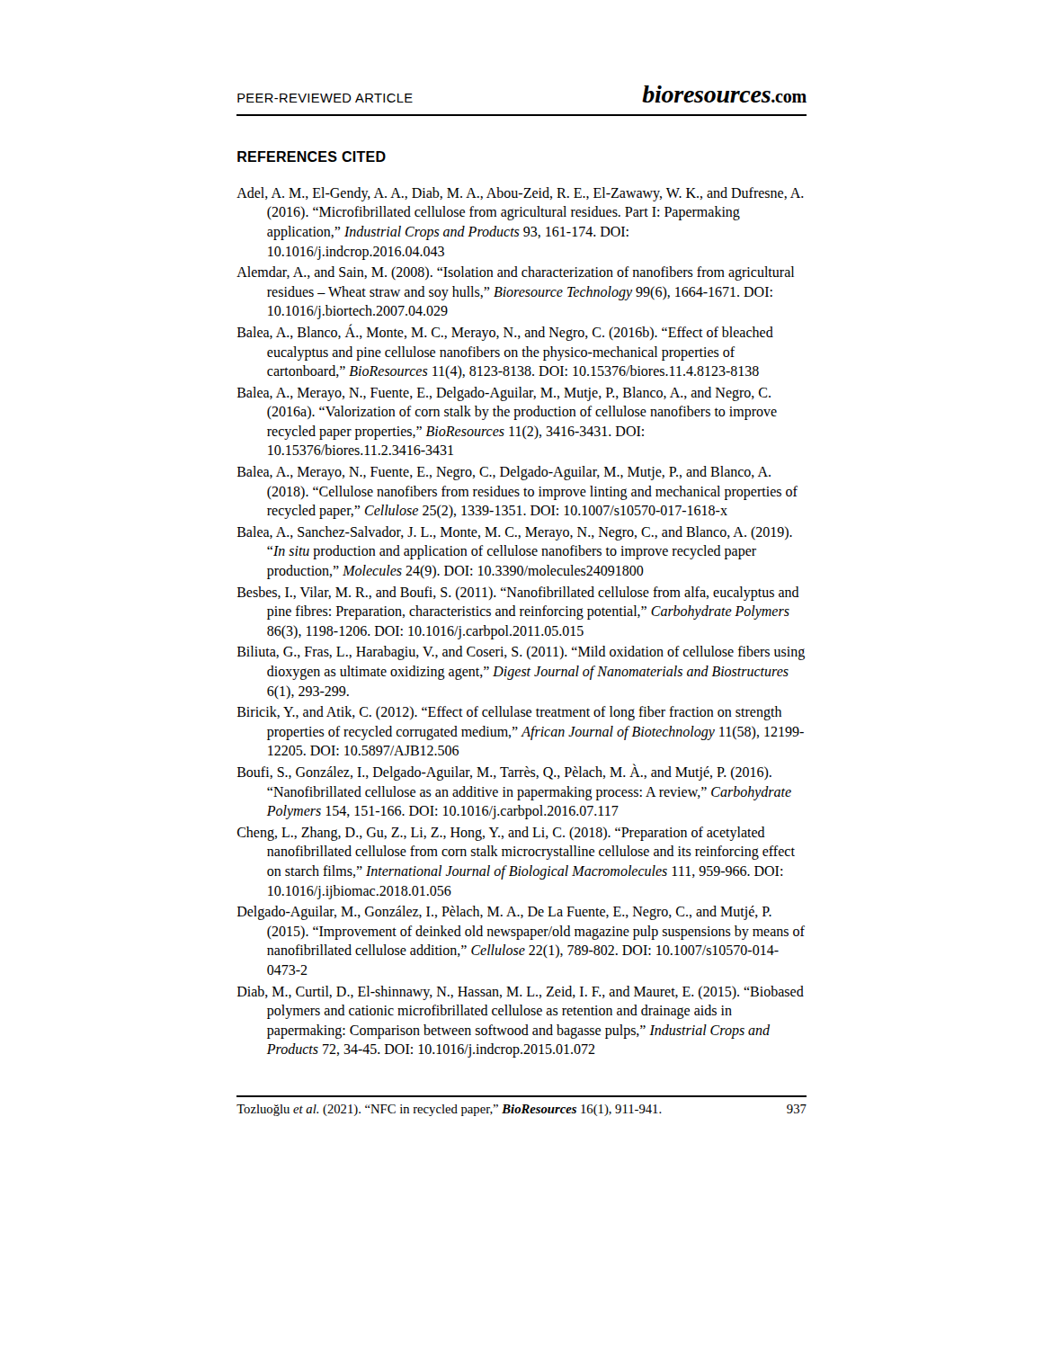PEER-REVIEWED ARTICLE bioresources.com
REFERENCES CITED
Adel, A. M., El-Gendy, A. A., Diab, M. A., Abou-Zeid, R. E., El-Zawawy, W. K., and Dufresne, A. (2016). “Microfibrillated cellulose from agricultural residues. Part I: Papermaking application,” Industrial Crops and Products 93, 161-174. DOI: 10.1016/j.indcrop.2016.04.043
Alemdar, A., and Sain, M. (2008). “Isolation and characterization of nanofibers from agricultural residues – Wheat straw and soy hulls,” Bioresource Technology 99(6), 1664-1671. DOI: 10.1016/j.biortech.2007.04.029
Balea, A., Blanco, Á., Monte, M. C., Merayo, N., and Negro, C. (2016b). “Effect of bleached eucalyptus and pine cellulose nanofibers on the physico-mechanical properties of cartonboard,” BioResources 11(4), 8123-8138. DOI: 10.15376/biores.11.4.8123-8138
Balea, A., Merayo, N., Fuente, E., Delgado-Aguilar, M., Mutje, P., Blanco, A., and Negro, C. (2016a). “Valorization of corn stalk by the production of cellulose nanofibers to improve recycled paper properties,” BioResources 11(2), 3416-3431. DOI: 10.15376/biores.11.2.3416-3431
Balea, A., Merayo, N., Fuente, E., Negro, C., Delgado-Aguilar, M., Mutje, P., and Blanco, A. (2018). “Cellulose nanofibers from residues to improve linting and mechanical properties of recycled paper,” Cellulose 25(2), 1339-1351. DOI: 10.1007/s10570-017-1618-x
Balea, A., Sanchez-Salvador, J. L., Monte, M. C., Merayo, N., Negro, C., and Blanco, A. (2019). “In situ production and application of cellulose nanofibers to improve recycled paper production,” Molecules 24(9). DOI: 10.3390/molecules24091800
Besbes, I., Vilar, M. R., and Boufi, S. (2011). “Nanofibrillated cellulose from alfa, eucalyptus and pine fibres: Preparation, characteristics and reinforcing potential,” Carbohydrate Polymers 86(3), 1198-1206. DOI: 10.1016/j.carbpol.2011.05.015
Biliuta, G., Fras, L., Harabagiu, V., and Coseri, S. (2011). “Mild oxidation of cellulose fibers using dioxygen as ultimate oxidizing agent,” Digest Journal of Nanomaterials and Biostructures 6(1), 293-299.
Biricik, Y., and Atik, C. (2012). “Effect of cellulase treatment of long fiber fraction on strength properties of recycled corrugated medium,” African Journal of Biotechnology 11(58), 12199-12205. DOI: 10.5897/AJB12.506
Boufi, S., González, I., Delgado-Aguilar, M., Tarrès, Q., Pèlach, M. À., and Mutjé, P. (2016). “Nanofibrillated cellulose as an additive in papermaking process: A review,” Carbohydrate Polymers 154, 151-166. DOI: 10.1016/j.carbpol.2016.07.117
Cheng, L., Zhang, D., Gu, Z., Li, Z., Hong, Y., and Li, C. (2018). “Preparation of acetylated nanofibrillated cellulose from corn stalk microcrystalline cellulose and its reinforcing effect on starch films,” International Journal of Biological Macromolecules 111, 959-966. DOI: 10.1016/j.ijbiomac.2018.01.056
Delgado-Aguilar, M., González, I., Pèlach, M. A., De La Fuente, E., Negro, C., and Mutjé, P. (2015). “Improvement of deinked old newspaper/old magazine pulp suspensions by means of nanofibrillated cellulose addition,” Cellulose 22(1), 789-802. DOI: 10.1007/s10570-014-0473-2
Diab, M., Curtil, D., El-shinnawy, N., Hassan, M. L., Zeid, I. F., and Mauret, E. (2015). “Biobased polymers and cationic microfibrillated cellulose as retention and drainage aids in papermaking: Comparison between softwood and bagasse pulps,” Industrial Crops and Products 72, 34-45. DOI: 10.1016/j.indcrop.2015.01.072
Tozluoğlu et al. (2021). “NFC in recycled paper,” BioResources 16(1), 911-941. 937